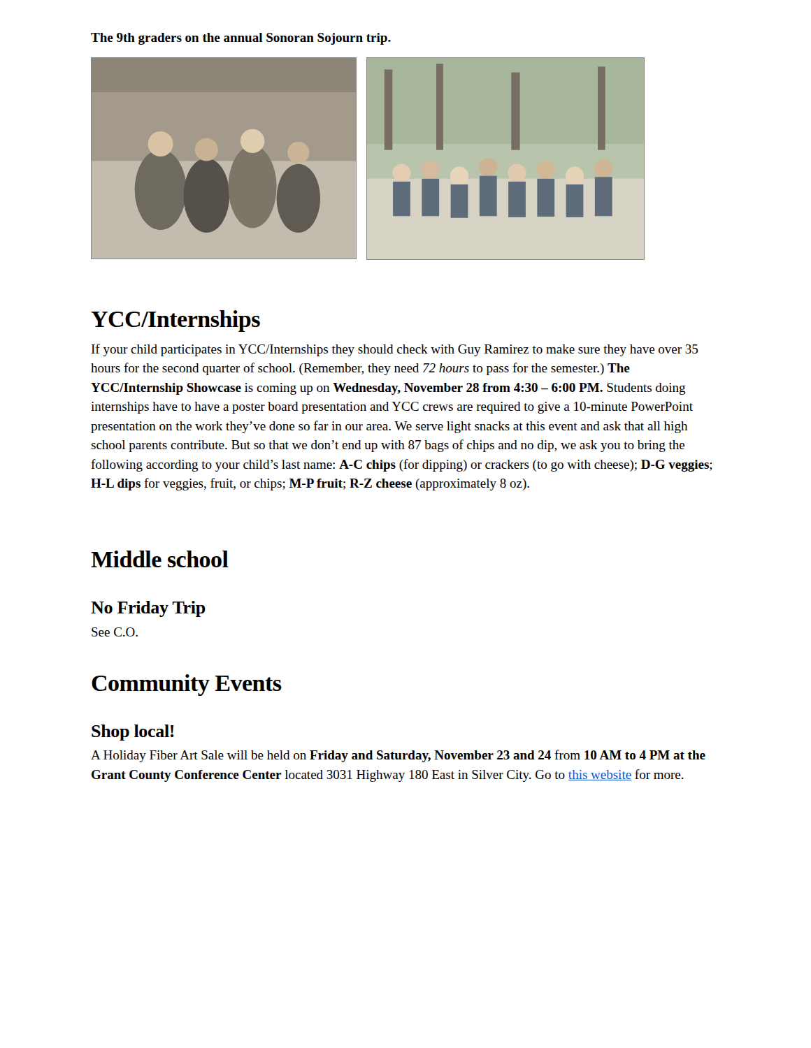The 9th graders on the annual Sonoran Sojourn trip.
YCC/Internships
If your child participates in YCC/Internships they should check with Guy Ramirez to make sure they have over 35 hours for the second quarter of school. (Remember, they need 72 hours to pass for the semester.) The YCC/Internship Showcase is coming up on Wednesday, November 28 from 4:30 – 6:00 PM. Students doing internships have to have a poster board presentation and YCC crews are required to give a 10-minute PowerPoint presentation on the work they’ve done so far in our area. We serve light snacks at this event and ask that all high school parents contribute. But so that we don’t end up with 87 bags of chips and no dip, we ask you to bring the following according to your child’s last name: A-C chips (for dipping) or crackers (to go with cheese); D-G veggies; H-L dips for veggies, fruit, or chips; M-P fruit; R-Z cheese (approximately 8 oz).
Middle school
No Friday Trip
See C.O.
Community Events
Shop local!
A Holiday Fiber Art Sale will be held on Friday and Saturday, November 23 and 24 from 10 AM to 4 PM at the Grant County Conference Center located 3031 Highway 180 East in Silver City. Go to this website for more.